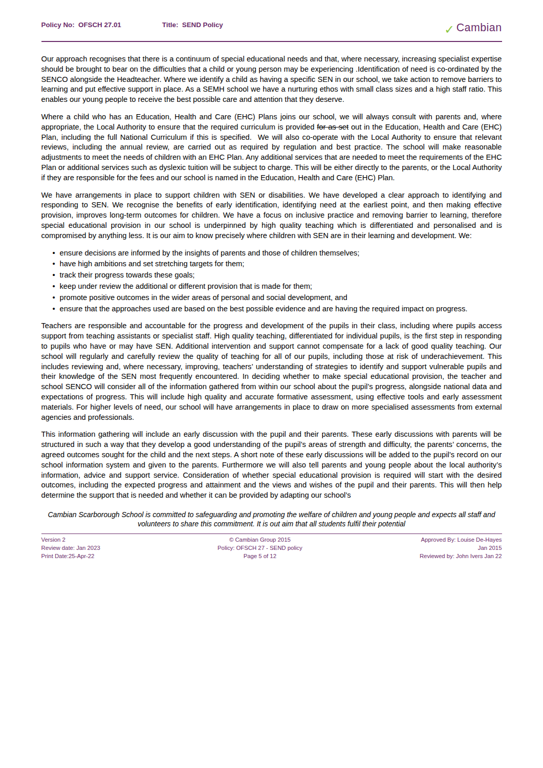Policy No: OFSCH 27.01 Title: SEND Policy
✓Cambian
Our approach recognises that there is a continuum of special educational needs and that, where necessary, increasing specialist expertise should be brought to bear on the difficulties that a child or young person may be experiencing .Identification of need is co-ordinated by the SENCO alongside the Headteacher. Where we identify a child as having a specific SEN in our school, we take action to remove barriers to learning and put effective support in place. As a SEMH school we have a nurturing ethos with small class sizes and a high staff ratio. This enables our young people to receive the best possible care and attention that they deserve.
Where a child who has an Education, Health and Care (EHC) Plans joins our school, we will always consult with parents and, where appropriate, the Local Authority to ensure that the required curriculum is provided for as set out in the Education, Health and Care (EHC) Plan, including the full National Curriculum if this is specified. We will also co-operate with the Local Authority to ensure that relevant reviews, including the annual review, are carried out as required by regulation and best practice. The school will make reasonable adjustments to meet the needs of children with an EHC Plan. Any additional services that are needed to meet the requirements of the EHC Plan or additional services such as dyslexic tuition will be subject to charge. This will be either directly to the parents, or the Local Authority if they are responsible for the fees and our school is named in the Education, Health and Care (EHC) Plan.
We have arrangements in place to support children with SEN or disabilities. We have developed a clear approach to identifying and responding to SEN. We recognise the benefits of early identification, identifying need at the earliest point, and then making effective provision, improves long-term outcomes for children. We have a focus on inclusive practice and removing barrier to learning, therefore special educational provision in our school is underpinned by high quality teaching which is differentiated and personalised and is compromised by anything less. It is our aim to know precisely where children with SEN are in their learning and development. We:
ensure decisions are informed by the insights of parents and those of children themselves;
have high ambitions and set stretching targets for them;
track their progress towards these goals;
keep under review the additional or different provision that is made for them;
promote positive outcomes in the wider areas of personal and social development, and
ensure that the approaches used are based on the best possible evidence and are having the required impact on progress.
Teachers are responsible and accountable for the progress and development of the pupils in their class, including where pupils access support from teaching assistants or specialist staff. High quality teaching, differentiated for individual pupils, is the first step in responding to pupils who have or may have SEN. Additional intervention and support cannot compensate for a lack of good quality teaching. Our school will regularly and carefully review the quality of teaching for all of our pupils, including those at risk of underachievement. This includes reviewing and, where necessary, improving, teachers’ understanding of strategies to identify and support vulnerable pupils and their knowledge of the SEN most frequently encountered. In deciding whether to make special educational provision, the teacher and school SENCO will consider all of the information gathered from within our school about the pupil’s progress, alongside national data and expectations of progress. This will include high quality and accurate formative assessment, using effective tools and early assessment materials. For higher levels of need, our school will have arrangements in place to draw on more specialised assessments from external agencies and professionals.
This information gathering will include an early discussion with the pupil and their parents. These early discussions with parents will be structured in such a way that they develop a good understanding of the pupil’s areas of strength and difficulty, the parents’ concerns, the agreed outcomes sought for the child and the next steps. A short note of these early discussions will be added to the pupil’s record on our school information system and given to the parents. Furthermore we will also tell parents and young people about the local authority’s information, advice and support service. Consideration of whether special educational provision is required will start with the desired outcomes, including the expected progress and attainment and the views and wishes of the pupil and their parents. This will then help determine the support that is needed and whether it can be provided by adapting our school’s
Cambian Scarborough School is committed to safeguarding and promoting the welfare of children and young people and expects all staff and volunteers to share this commitment. It is out aim that all students fulfil their potential
Version 2
Review date: Jan 2023
Print Date:25-Apr-22
© Cambian Group 2015
Policy: OFSCH 27 - SEND policy
Page 5 of 12
Approved By: Louise De-Hayes
Jan 2015
Reviewed by: John Ivers Jan 22